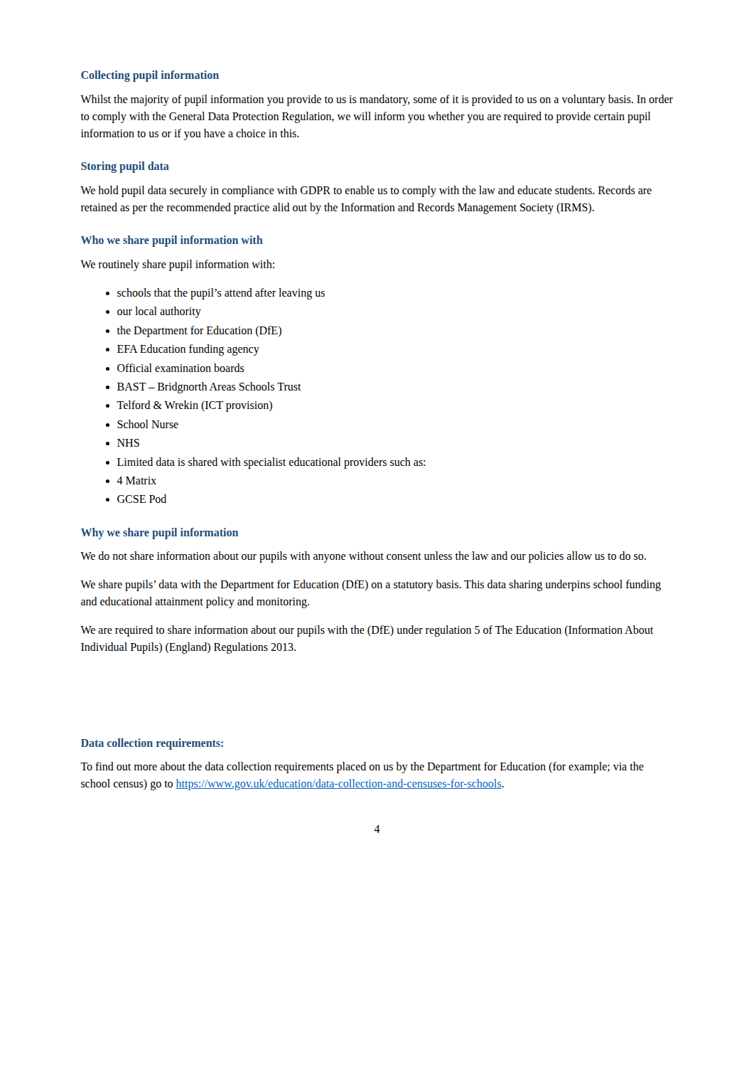Collecting pupil information
Whilst the majority of pupil information you provide to us is mandatory, some of it is provided to us on a voluntary basis. In order to comply with the General Data Protection Regulation, we will inform you whether you are required to provide certain pupil information to us or if you have a choice in this.
Storing pupil data
We hold pupil data securely in compliance with GDPR to enable us to comply with the law and educate students. Records are retained as per the recommended practice alid out by the Information and Records Management Society (IRMS).
Who we share pupil information with
We routinely share pupil information with:
schools that the pupil’s attend after leaving us
our local authority
the Department for Education (DfE)
EFA Education funding agency
Official examination boards
BAST – Bridgnorth Areas Schools Trust
Telford & Wrekin (ICT provision)
School Nurse
NHS
Limited data is shared with specialist educational providers such as:
4 Matrix
GCSE Pod
Why we share pupil information
We do not share information about our pupils with anyone without consent unless the law and our policies allow us to do so.
We share pupils’ data with the Department for Education (DfE) on a statutory basis. This data sharing underpins school funding and educational attainment policy and monitoring.
We are required to share information about our pupils with the (DfE) under regulation 5 of The Education (Information About Individual Pupils) (England) Regulations 2013.
Data collection requirements:
To find out more about the data collection requirements placed on us by the Department for Education (for example; via the school census) go to https://www.gov.uk/education/data-collection-and-censuses-for-schools.
4